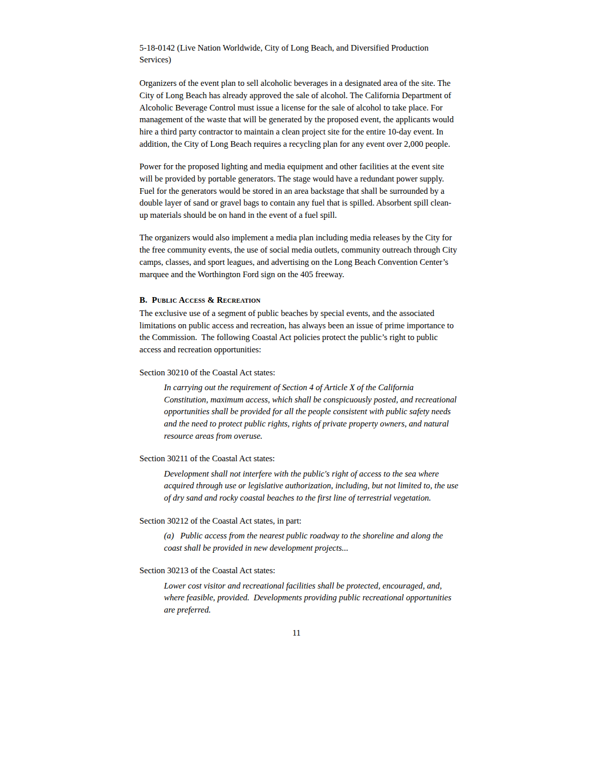5-18-0142 (Live Nation Worldwide, City of Long Beach, and Diversified Production Services)
Organizers of the event plan to sell alcoholic beverages in a designated area of the site. The City of Long Beach has already approved the sale of alcohol. The California Department of Alcoholic Beverage Control must issue a license for the sale of alcohol to take place. For management of the waste that will be generated by the proposed event, the applicants would hire a third party contractor to maintain a clean project site for the entire 10-day event. In addition, the City of Long Beach requires a recycling plan for any event over 2,000 people.
Power for the proposed lighting and media equipment and other facilities at the event site will be provided by portable generators. The stage would have a redundant power supply. Fuel for the generators would be stored in an area backstage that shall be surrounded by a double layer of sand or gravel bags to contain any fuel that is spilled. Absorbent spill clean-up materials should be on hand in the event of a fuel spill.
The organizers would also implement a media plan including media releases by the City for the free community events, the use of social media outlets, community outreach through City camps, classes, and sport leagues, and advertising on the Long Beach Convention Center’s marquee and the Worthington Ford sign on the 405 freeway.
B. Public Access & Recreation
The exclusive use of a segment of public beaches by special events, and the associated limitations on public access and recreation, has always been an issue of prime importance to the Commission. The following Coastal Act policies protect the public’s right to public access and recreation opportunities:
Section 30210 of the Coastal Act states:
In carrying out the requirement of Section 4 of Article X of the California Constitution, maximum access, which shall be conspicuously posted, and recreational opportunities shall be provided for all the people consistent with public safety needs and the need to protect public rights, rights of private property owners, and natural resource areas from overuse.
Section 30211 of the Coastal Act states:
Development shall not interfere with the public's right of access to the sea where acquired through use or legislative authorization, including, but not limited to, the use of dry sand and rocky coastal beaches to the first line of terrestrial vegetation.
Section 30212 of the Coastal Act states, in part:
(a) Public access from the nearest public roadway to the shoreline and along the coast shall be provided in new development projects...
Section 30213 of the Coastal Act states:
Lower cost visitor and recreational facilities shall be protected, encouraged, and, where feasible, provided. Developments providing public recreational opportunities are preferred.
11